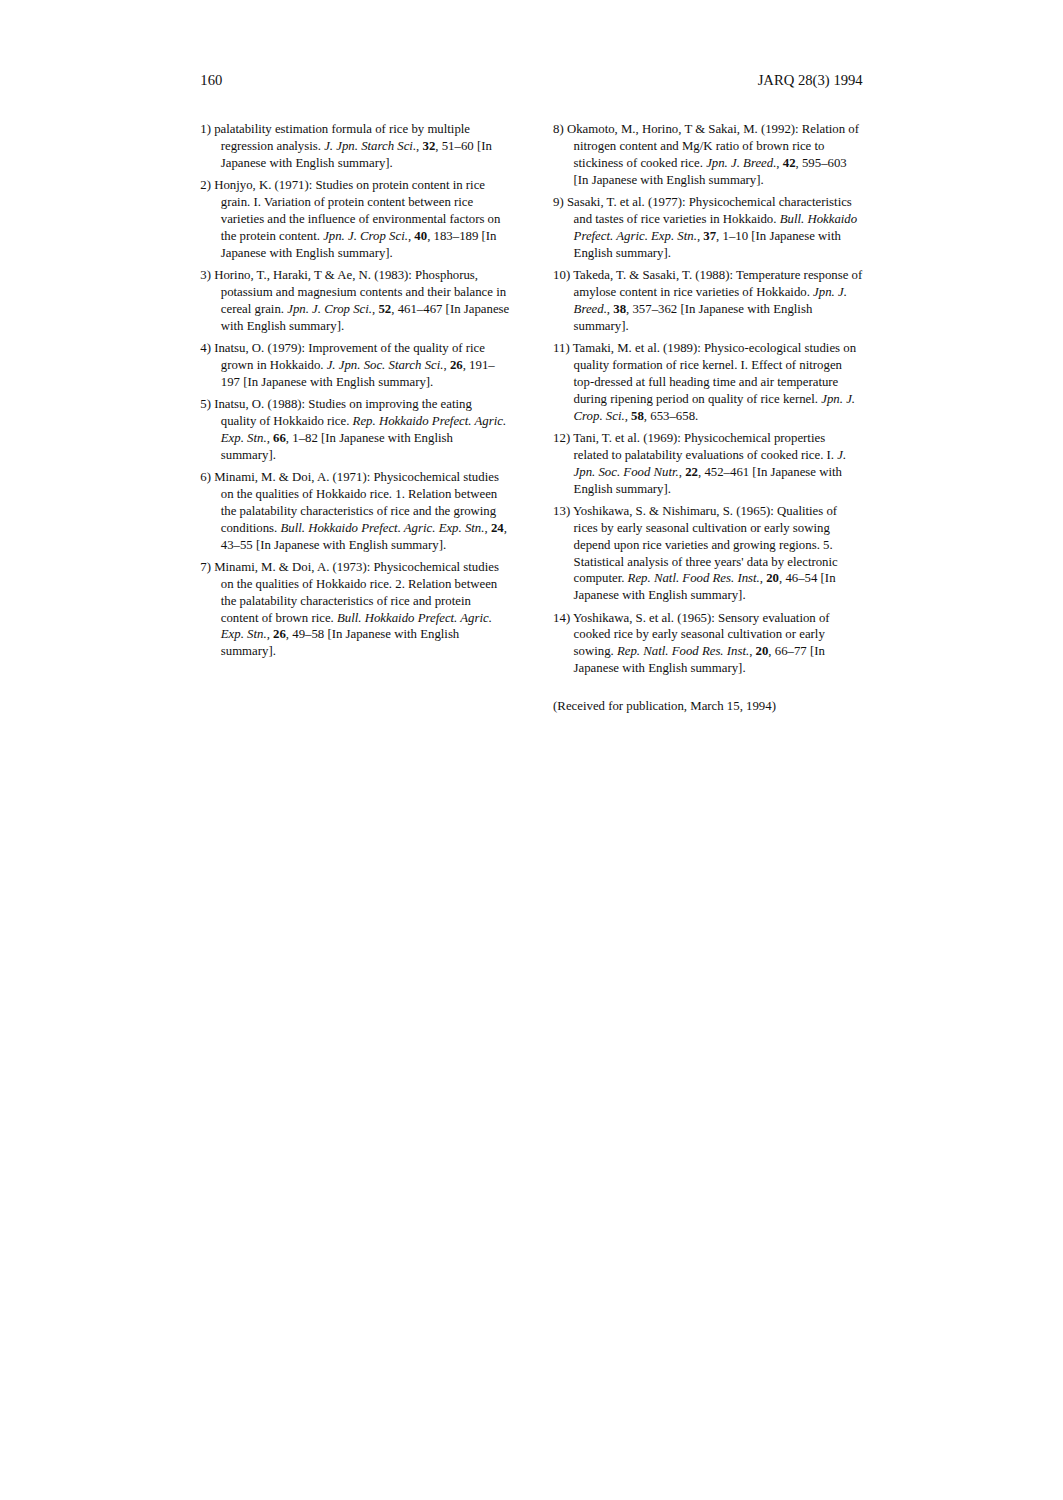160
JARQ 28(3) 1994
palatability estimation formula of rice by multiple regression analysis. J. Jpn. Starch Sci., 32, 51–60 [In Japanese with English summary].
Honjyo, K. (1971): Studies on protein content in rice grain. I. Variation of protein content between rice varieties and the influence of environmental factors on the protein content. Jpn. J. Crop Sci., 40, 183–189 [In Japanese with English summary].
Horino, T., Haraki, T & Ae, N. (1983): Phosphorus, potassium and magnesium contents and their balance in cereal grain. Jpn. J. Crop Sci., 52, 461–467 [In Japanese with English summary].
Inatsu, O. (1979): Improvement of the quality of rice grown in Hokkaido. J. Jpn. Soc. Starch Sci., 26, 191–197 [In Japanese with English summary].
Inatsu, O. (1988): Studies on improving the eating quality of Hokkaido rice. Rep. Hokkaido Prefect. Agric. Exp. Stn., 66, 1–82 [In Japanese with English summary].
Minami, M. & Doi, A. (1971): Physicochemical studies on the qualities of Hokkaido rice. 1. Relation between the palatability characteristics of rice and the growing conditions. Bull. Hokkaido Prefect. Agric. Exp. Stn., 24, 43–55 [In Japanese with English summary].
Minami, M. & Doi, A. (1973): Physicochemical studies on the qualities of Hokkaido rice. 2. Relation between the palatability characteristics of rice and protein content of brown rice. Bull. Hokkaido Prefect. Agric. Exp. Stn., 26, 49–58 [In Japanese with English summary].
Okamoto, M., Horino, T & Sakai, M. (1992): Relation of nitrogen content and Mg/K ratio of brown rice to stickiness of cooked rice. Jpn. J. Breed., 42, 595–603 [In Japanese with English summary].
Sasaki, T. et al. (1977): Physicochemical characteristics and tastes of rice varieties in Hokkaido. Bull. Hokkaido Prefect. Agric. Exp. Stn., 37, 1–10 [In Japanese with English summary].
Takeda, T. & Sasaki, T. (1988): Temperature response of amylose content in rice varieties of Hokkaido. Jpn. J. Breed., 38, 357–362 [In Japanese with English summary].
Tamaki, M. et al. (1989): Physico-ecological studies on quality formation of rice kernel. I. Effect of nitrogen top-dressed at full heading time and air temperature during ripening period on quality of rice kernel. Jpn. J. Crop. Sci., 58, 653–658.
Tani, T. et al. (1969): Physicochemical properties related to palatability evaluations of cooked rice. I. J. Jpn. Soc. Food Nutr., 22, 452–461 [In Japanese with English summary].
Yoshikawa, S. & Nishimaru, S. (1965): Qualities of rices by early seasonal cultivation or early sowing depend upon rice varieties and growing regions. 5. Statistical analysis of three years' data by electronic computer. Rep. Natl. Food Res. Inst., 20, 46–54 [In Japanese with English summary].
Yoshikawa, S. et al. (1965): Sensory evaluation of cooked rice by early seasonal cultivation or early sowing. Rep. Natl. Food Res. Inst., 20, 66–77 [In Japanese with English summary].
(Received for publication, March 15, 1994)